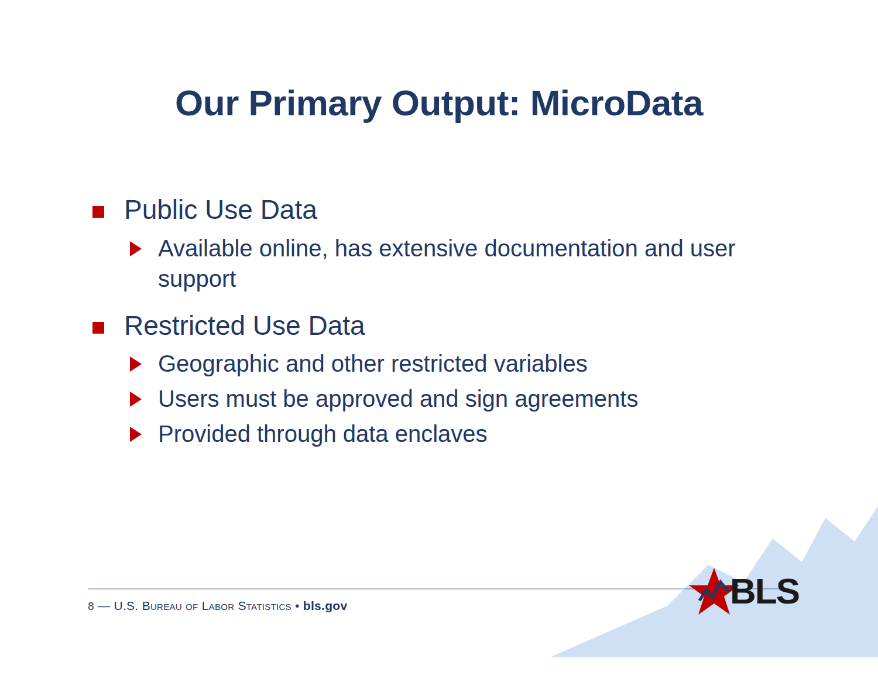Our Primary Output: MicroData
Public Use Data
Available online, has extensive documentation and user support
Restricted Use Data
Geographic and other restricted variables
Users must be approved and sign agreements
Provided through data enclaves
8 — U.S. Bureau of Labor Statistics • bls.gov
BLS